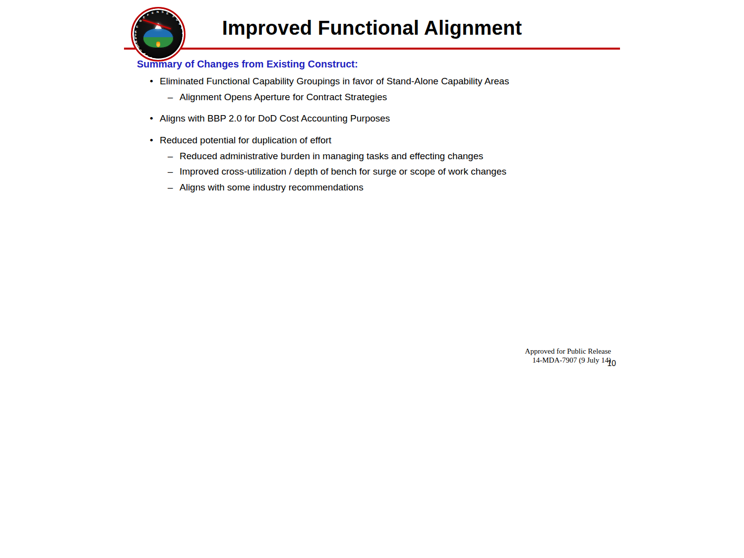M I S S I L E D E F E N S E A G E N C Y D E P A R T M E N T O F D E F E N S E
Improved Functional Alignment
Summary of Changes from Existing Construct:
Eliminated Functional Capability Groupings in favor of Stand-Alone Capability Areas
Alignment Opens Aperture for Contract Strategies
Aligns with BBP 2.0 for DoD Cost Accounting Purposes
Reduced potential for duplication of effort
Reduced administrative burden in managing tasks and effecting changes
Improved cross-utilization / depth of bench for surge or scope of work changes
Aligns with some industry recommendations
Approved for Public Release
14-MDA-7907 (9 July 14)
10